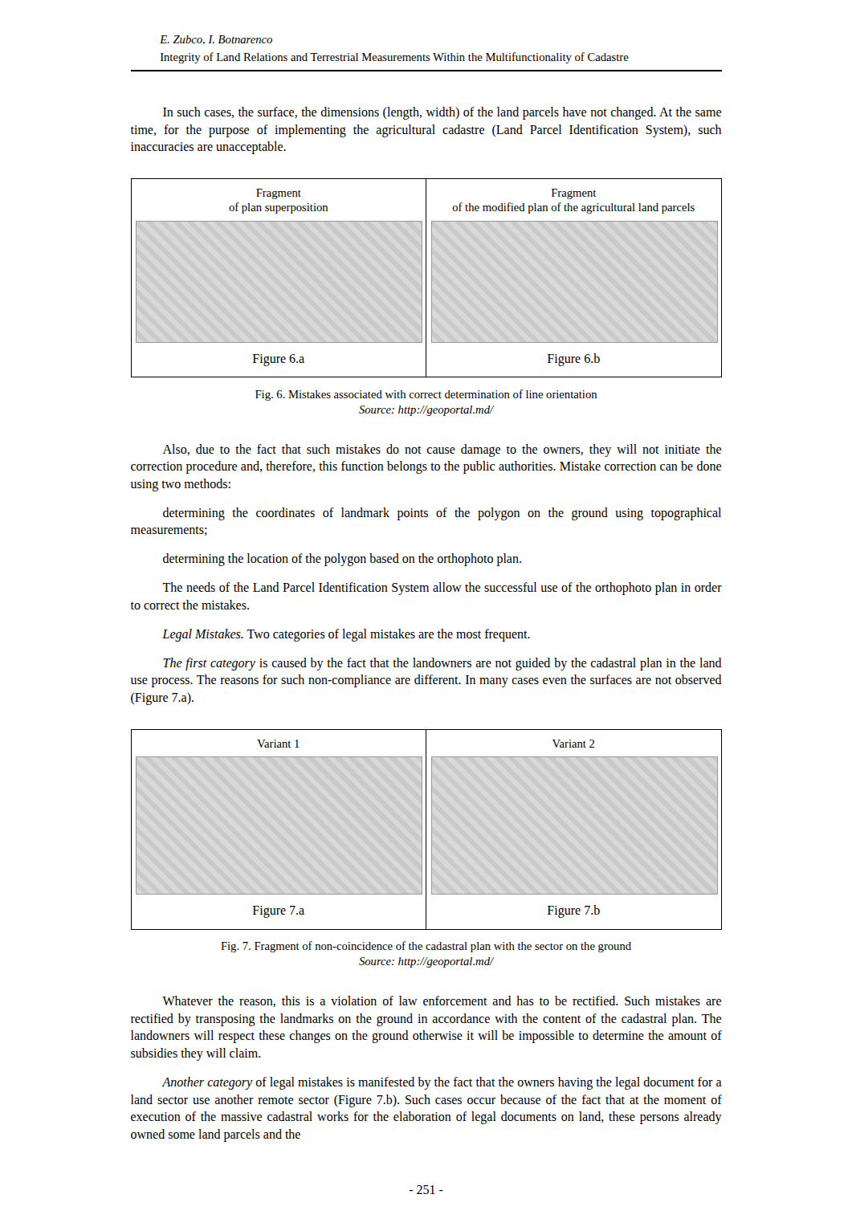E. Zubco, I. Botnarenco
Integrity of Land Relations and Terrestrial Measurements Within the Multifunctionality of Cadastre
In such cases, the surface, the dimensions (length, width) of the land parcels have not changed. At the same time, for the purpose of implementing the agricultural cadastre (Land Parcel Identification System), such inaccuracies are unacceptable.
| Fragment of plan superposition Figure 6.a | Fragment of the modified plan of the agricultural land parcels Figure 6.b |
Fig. 6. Mistakes associated with correct determination of line orientation Source: http://geoportal.md/
Also, due to the fact that such mistakes do not cause damage to the owners, they will not initiate the correction procedure and, therefore, this function belongs to the public authorities. Mistake correction can be done using two methods:
determining the coordinates of landmark points of the polygon on the ground using topographical measurements;
determining the location of the polygon based on the orthophoto plan.
The needs of the Land Parcel Identification System allow the successful use of the orthophoto plan in order to correct the mistakes.
Legal Mistakes. Two categories of legal mistakes are the most frequent.
The first category is caused by the fact that the landowners are not guided by the cadastral plan in the land use process. The reasons for such non-compliance are different. In many cases even the surfaces are not observed (Figure 7.a).
| Variant 1 Figure 7.a | Variant 2 Figure 7.b |
Fig. 7. Fragment of non-coincidence of the cadastral plan with the sector on the ground Source: http://geoportal.md/
Whatever the reason, this is a violation of law enforcement and has to be rectified. Such mistakes are rectified by transposing the landmarks on the ground in accordance with the content of the cadastral plan. The landowners will respect these changes on the ground otherwise it will be impossible to determine the amount of subsidies they will claim.
Another category of legal mistakes is manifested by the fact that the owners having the legal document for a land sector use another remote sector (Figure 7.b). Such cases occur because of the fact that at the moment of execution of the massive cadastral works for the elaboration of legal documents on land, these persons already owned some land parcels and the
- 251 -